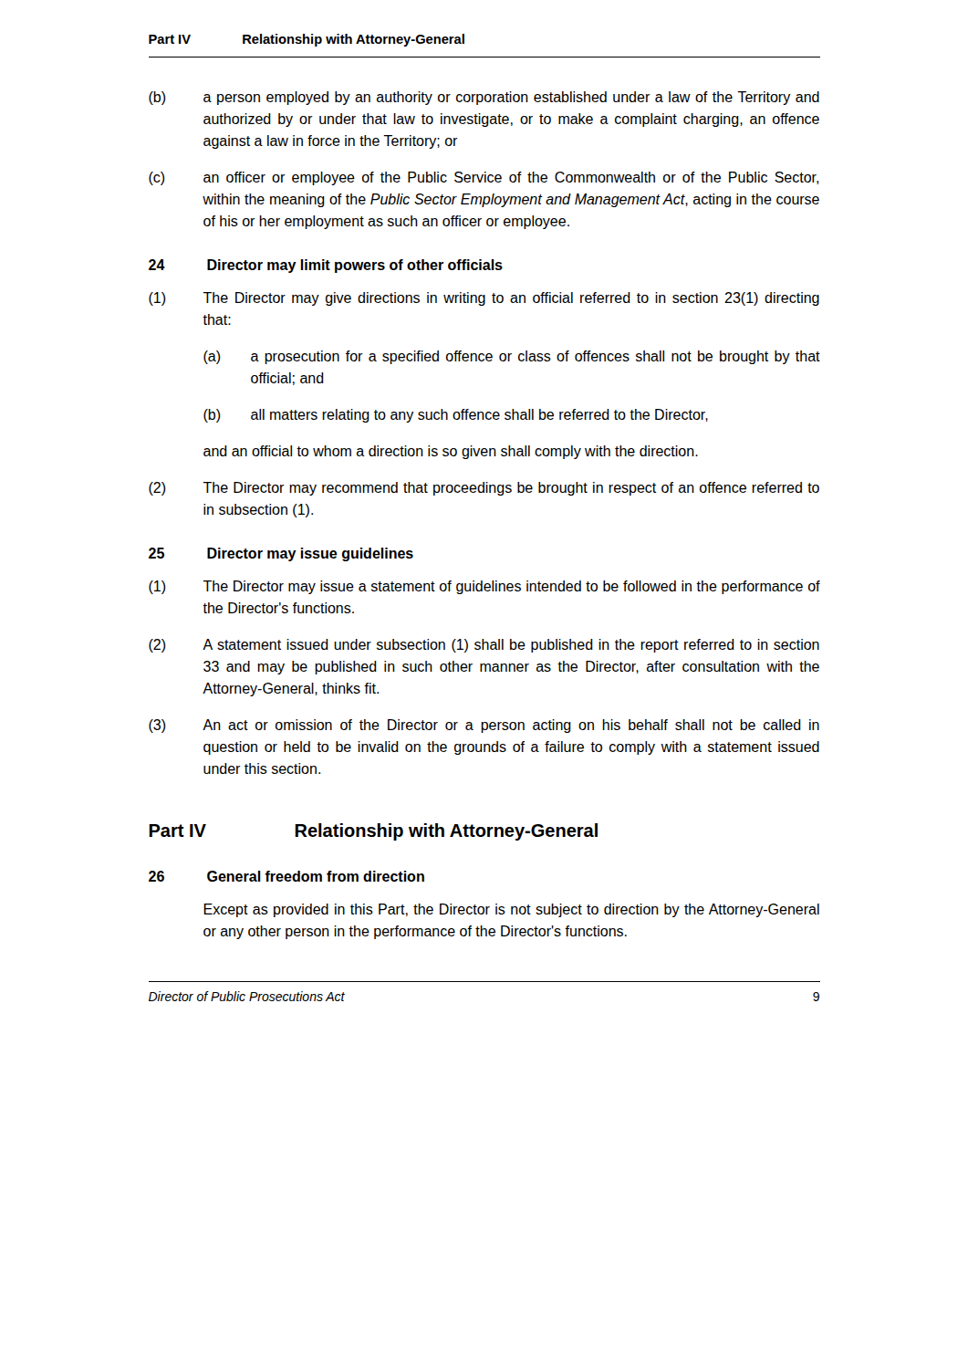Part IV Relationship with Attorney-General
(b) a person employed by an authority or corporation established under a law of the Territory and authorized by or under that law to investigate, or to make a complaint charging, an offence against a law in force in the Territory; or
(c) an officer or employee of the Public Service of the Commonwealth or of the Public Sector, within the meaning of the Public Sector Employment and Management Act, acting in the course of his or her employment as such an officer or employee.
24 Director may limit powers of other officials
(1) The Director may give directions in writing to an official referred to in section 23(1) directing that:
(a) a prosecution for a specified offence or class of offences shall not be brought by that official; and
(b) all matters relating to any such offence shall be referred to the Director,
and an official to whom a direction is so given shall comply with the direction.
(2) The Director may recommend that proceedings be brought in respect of an offence referred to in subsection (1).
25 Director may issue guidelines
(1) The Director may issue a statement of guidelines intended to be followed in the performance of the Director's functions.
(2) A statement issued under subsection (1) shall be published in the report referred to in section 33 and may be published in such other manner as the Director, after consultation with the Attorney-General, thinks fit.
(3) An act or omission of the Director or a person acting on his behalf shall not be called in question or held to be invalid on the grounds of a failure to comply with a statement issued under this section.
Part IV Relationship with Attorney-General
26 General freedom from direction
Except as provided in this Part, the Director is not subject to direction by the Attorney-General or any other person in the performance of the Director's functions.
Director of Public Prosecutions Act 9